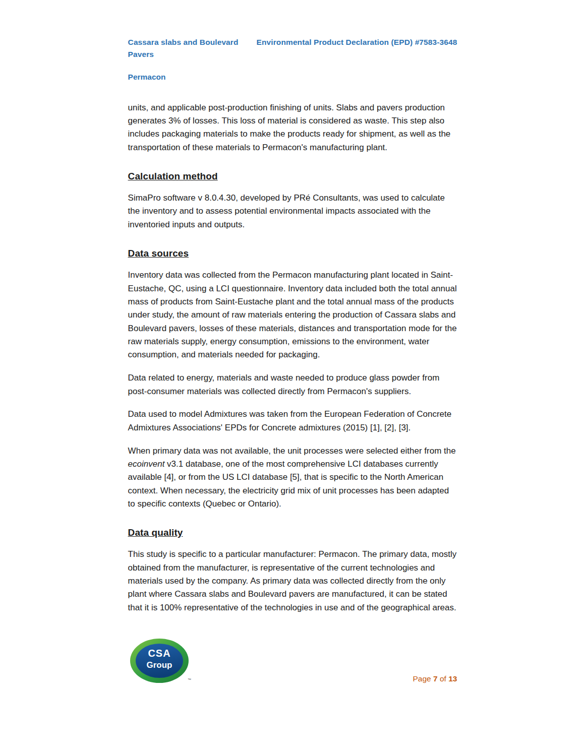Cassara slabs and Boulevard Pavers
Environmental Product Declaration (EPD) #7583-3648
Permacon
units, and applicable post-production finishing of units. Slabs and pavers production generates 3% of losses. This loss of material is considered as waste. This step also includes packaging materials to make the products ready for shipment, as well as the transportation of these materials to Permacon's manufacturing plant.
Calculation method
SimaPro software v 8.0.4.30, developed by PRé Consultants, was used to calculate the inventory and to assess potential environmental impacts associated with the inventoried inputs and outputs.
Data sources
Inventory data was collected from the Permacon manufacturing plant located in Saint-Eustache, QC, using a LCI questionnaire. Inventory data included both the total annual mass of products from Saint-Eustache plant and the total annual mass of the products under study, the amount of raw materials entering the production of Cassara slabs and Boulevard pavers, losses of these materials, distances and transportation mode for the raw materials supply, energy consumption, emissions to the environment, water consumption, and materials needed for packaging.
Data related to energy, materials and waste needed to produce glass powder from post-consumer materials was collected directly from Permacon's suppliers.
Data used to model Admixtures was taken from the European Federation of Concrete Admixtures Associations' EPDs for Concrete admixtures (2015) [1], [2], [3].
When primary data was not available, the unit processes were selected either from the ecoinvent v3.1 database, one of the most comprehensive LCI databases currently available [4], or from the US LCI database [5], that is specific to the North American context. When necessary, the electricity grid mix of unit processes has been adapted to specific contexts (Quebec or Ontario).
Data quality
This study is specific to a particular manufacturer: Permacon. The primary data, mostly obtained from the manufacturer, is representative of the current technologies and materials used by the company. As primary data was collected directly from the only plant where Cassara slabs and Boulevard pavers are manufactured, it can be stated that it is 100% representative of the technologies in use and of the geographical areas.
CSA Group ™
Page 7 of 13